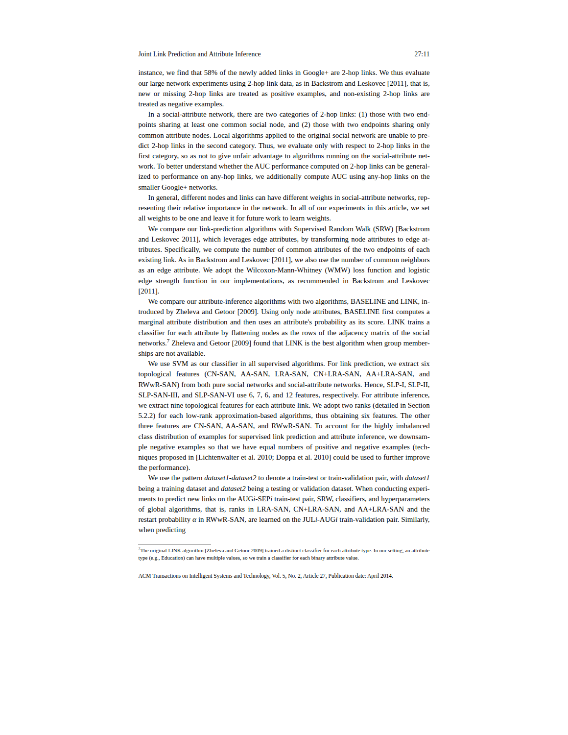Joint Link Prediction and Attribute Inference 27:11
instance, we find that 58% of the newly added links in Google+ are 2-hop links. We thus evaluate our large network experiments using 2-hop link data, as in Backstrom and Leskovec [2011], that is, new or missing 2-hop links are treated as positive examples, and non-existing 2-hop links are treated as negative examples.
In a social-attribute network, there are two categories of 2-hop links: (1) those with two endpoints sharing at least one common social node, and (2) those with two endpoints sharing only common attribute nodes. Local algorithms applied to the original social network are unable to predict 2-hop links in the second category. Thus, we evaluate only with respect to 2-hop links in the first category, so as not to give unfair advantage to algorithms running on the social-attribute network. To better understand whether the AUC performance computed on 2-hop links can be generalized to performance on any-hop links, we additionally compute AUC using any-hop links on the smaller Google+ networks.
In general, different nodes and links can have different weights in social-attribute networks, representing their relative importance in the network. In all of our experiments in this article, we set all weights to be one and leave it for future work to learn weights.
We compare our link-prediction algorithms with Supervised Random Walk (SRW) [Backstrom and Leskovec 2011], which leverages edge attributes, by transforming node attributes to edge attributes. Specifically, we compute the number of common attributes of the two endpoints of each existing link. As in Backstrom and Leskovec [2011], we also use the number of common neighbors as an edge attribute. We adopt the Wilcoxon-Mann-Whitney (WMW) loss function and logistic edge strength function in our implementations, as recommended in Backstrom and Leskovec [2011].
We compare our attribute-inference algorithms with two algorithms, BASELINE and LINK, introduced by Zheleva and Getoor [2009]. Using only node attributes, BASELINE first computes a marginal attribute distribution and then uses an attribute's probability as its score. LINK trains a classifier for each attribute by flattening nodes as the rows of the adjacency matrix of the social networks.7 Zheleva and Getoor [2009] found that LINK is the best algorithm when group memberships are not available.
We use SVM as our classifier in all supervised algorithms. For link prediction, we extract six topological features (CN-SAN, AA-SAN, LRA-SAN, CN+LRA-SAN, AA+LRA-SAN, and RWwR-SAN) from both pure social networks and social-attribute networks. Hence, SLP-I, SLP-II, SLP-SAN-III, and SLP-SAN-VI use 6, 7, 6, and 12 features, respectively. For attribute inference, we extract nine topological features for each attribute link. We adopt two ranks (detailed in Section 5.2.2) for each low-rank approximation-based algorithms, thus obtaining six features. The other three features are CN-SAN, AA-SAN, and RWwR-SAN. To account for the highly imbalanced class distribution of examples for supervised link prediction and attribute inference, we downsample negative examples so that we have equal numbers of positive and negative examples (techniques proposed in [Lichtenwalter et al. 2010; Doppa et al. 2010] could be used to further improve the performance).
We use the pattern dataset1-dataset2 to denote a train-test or train-validation pair, with dataset1 being a training dataset and dataset2 being a testing or validation dataset. When conducting experiments to predict new links on the AUGi-SEPi train-test pair, SRW, classifiers, and hyperparameters of global algorithms, that is, ranks in LRA-SAN, CN+LRA-SAN, and AA+LRA-SAN and the restart probability α in RWwR-SAN, are learned on the JULi-AUGi train-validation pair. Similarly, when predicting
7The original LINK algorithm [Zheleva and Getoor 2009] trained a distinct classifier for each attribute type. In our setting, an attribute type (e.g., Education) can have multiple values, so we train a classifier for each binary attribute value.
ACM Transactions on Intelligent Systems and Technology, Vol. 5, No. 2, Article 27, Publication date: April 2014.